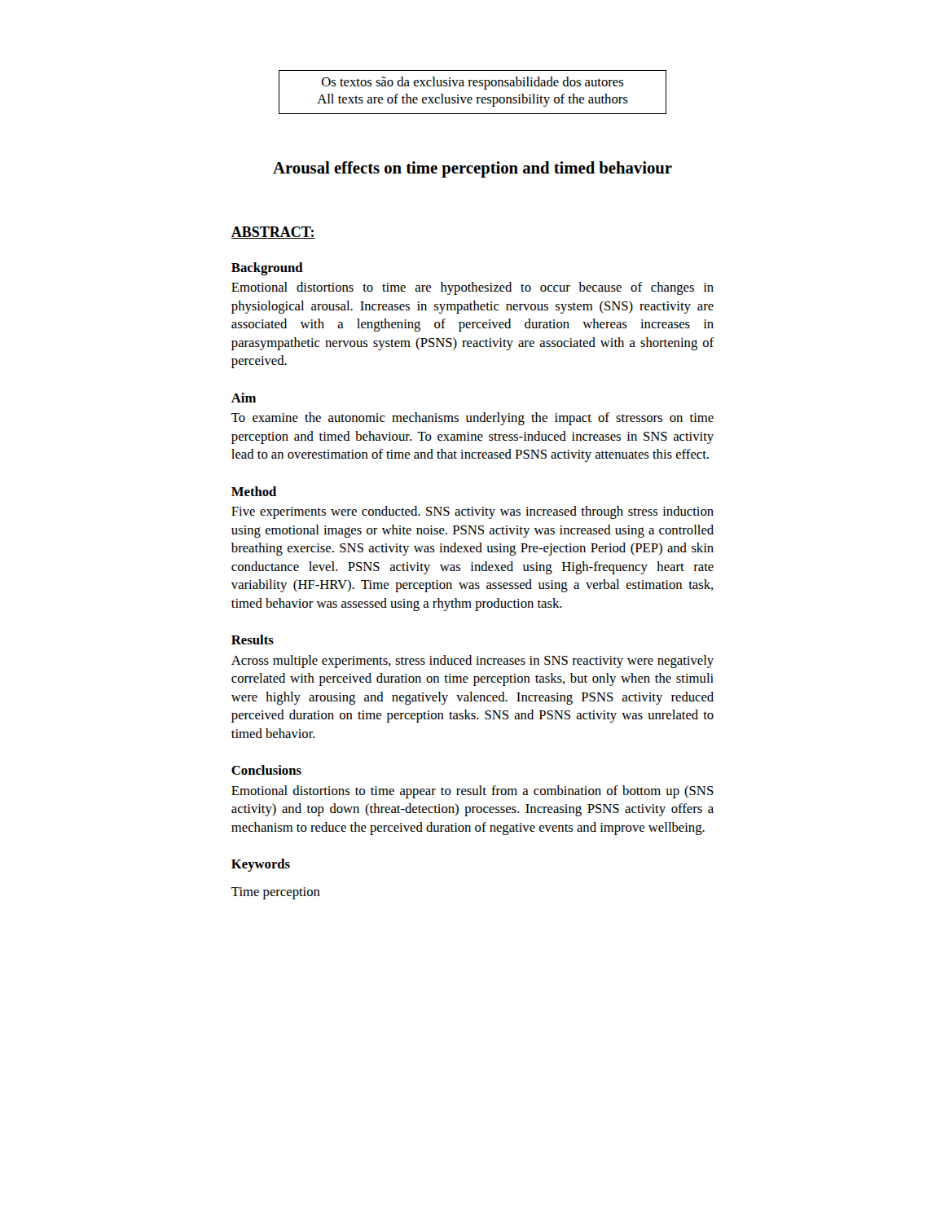Os textos são da exclusiva responsabilidade dos autores
All texts are of the exclusive responsibility of the authors
Arousal effects on time perception and timed behaviour
ABSTRACT:
Background
Emotional distortions to time are hypothesized to occur because of changes in physiological arousal. Increases in sympathetic nervous system (SNS) reactivity are associated with a lengthening of perceived duration whereas increases in parasympathetic nervous system (PSNS) reactivity are associated with a shortening of perceived.
Aim
To examine the autonomic mechanisms underlying the impact of stressors on time perception and timed behaviour. To examine stress-induced increases in SNS activity lead to an overestimation of time and that increased PSNS activity attenuates this effect.
Method
Five experiments were conducted. SNS activity was increased through stress induction using emotional images or white noise. PSNS activity was increased using a controlled breathing exercise. SNS activity was indexed using Pre-ejection Period (PEP) and skin conductance level. PSNS activity was indexed using High-frequency heart rate variability (HF-HRV). Time perception was assessed using a verbal estimation task, timed behavior was assessed using a rhythm production task.
Results
Across multiple experiments, stress induced increases in SNS reactivity were negatively correlated with perceived duration on time perception tasks, but only when the stimuli were highly arousing and negatively valenced. Increasing PSNS activity reduced perceived duration on time perception tasks. SNS and PSNS activity was unrelated to timed behavior.
Conclusions
Emotional distortions to time appear to result from a combination of bottom up (SNS activity) and top down (threat-detection) processes. Increasing PSNS activity offers a mechanism to reduce the perceived duration of negative events and improve wellbeing.
Keywords
Time perception